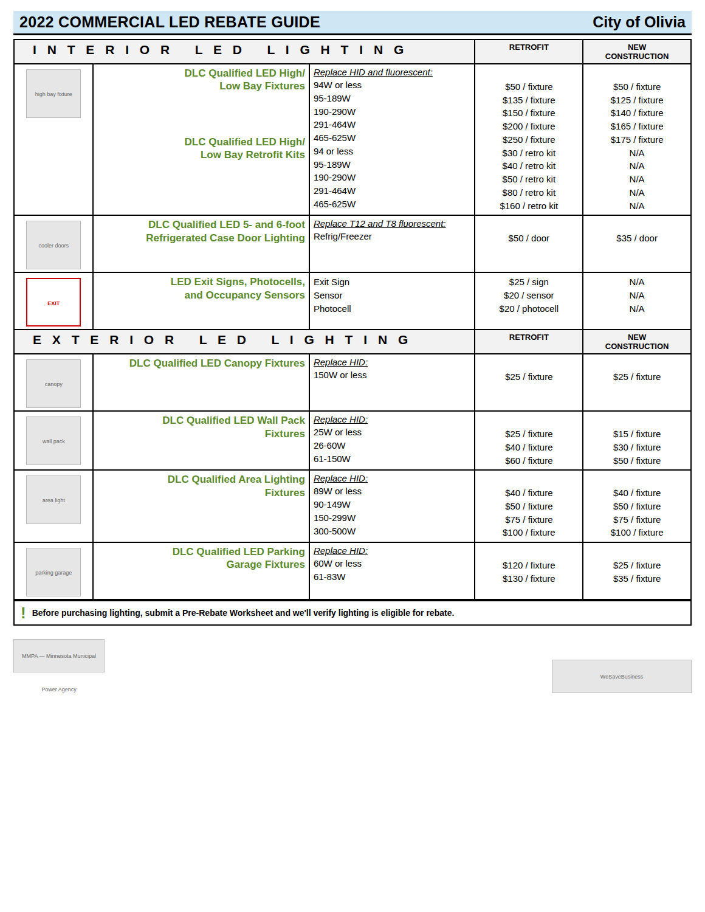2022 COMMERCIAL LED REBATE GUIDE
City of Olivia
| I N T E R I O R L E D L I G H T I N G | RETROFIT | NEW CONSTRUCTION |
| high bay fixture | DLC Qualified LED High/ Low Bay Fixtures DLC Qualified LED High/ Low Bay Retrofit Kits | Replace HID and fluorescent: 94W or less 95-189W 190-290W 291-464W 465-625W 94 or less 95-189W 190-290W 291-464W 465-625W | $50 / fixture $135 / fixture $150 / fixture $200 / fixture $250 / fixture $30 / retro kit $40 / retro kit $50 / retro kit $80 / retro kit $160 / retro kit | $50 / fixture $125 / fixture $140 / fixture $165 / fixture $175 / fixture N/A N/A N/A N/A N/A |
| cooler doors | DLC Qualified LED 5- and 6-foot Refrigerated Case Door Lighting | Replace T12 and T8 fluorescent: Refrig/Freezer | $50 / door | $35 / door |
| EXIT | LED Exit Signs, Photocells, and Occupancy Sensors | Exit Sign Sensor Photocell | $25 / sign $20 / sensor $20 / photocell | N/A N/A N/A |
| E X T E R I O R L E D L I G H T I N G | RETROFIT | NEW CONSTRUCTION |
| canopy | DLC Qualified LED Canopy Fixtures | Replace HID: 150W or less | $25 / fixture | $25 / fixture |
| wall pack | DLC Qualified LED Wall Pack Fixtures | Replace HID: 25W or less 26-60W 61-150W | $25 / fixture $40 / fixture $60 / fixture | $15 / fixture $30 / fixture $50 / fixture |
| area light | DLC Qualified Area Lighting Fixtures | Replace HID: 89W or less 90-149W 150-299W 300-500W | $40 / fixture $50 / fixture $75 / fixture $100 / fixture | $40 / fixture $50 / fixture $75 / fixture $100 / fixture |
| parking garage | DLC Qualified LED Parking Garage Fixtures | Replace HID: 60W or less 61-83W | $120 / fixture $130 / fixture | $25 / fixture $35 / fixture |
! Before purchasing lighting, submit a Pre-Rebate Worksheet and we'll verify lighting is eligible for rebate.
MMPA — Minnesota Municipal Power Agency
WeSaveBusiness